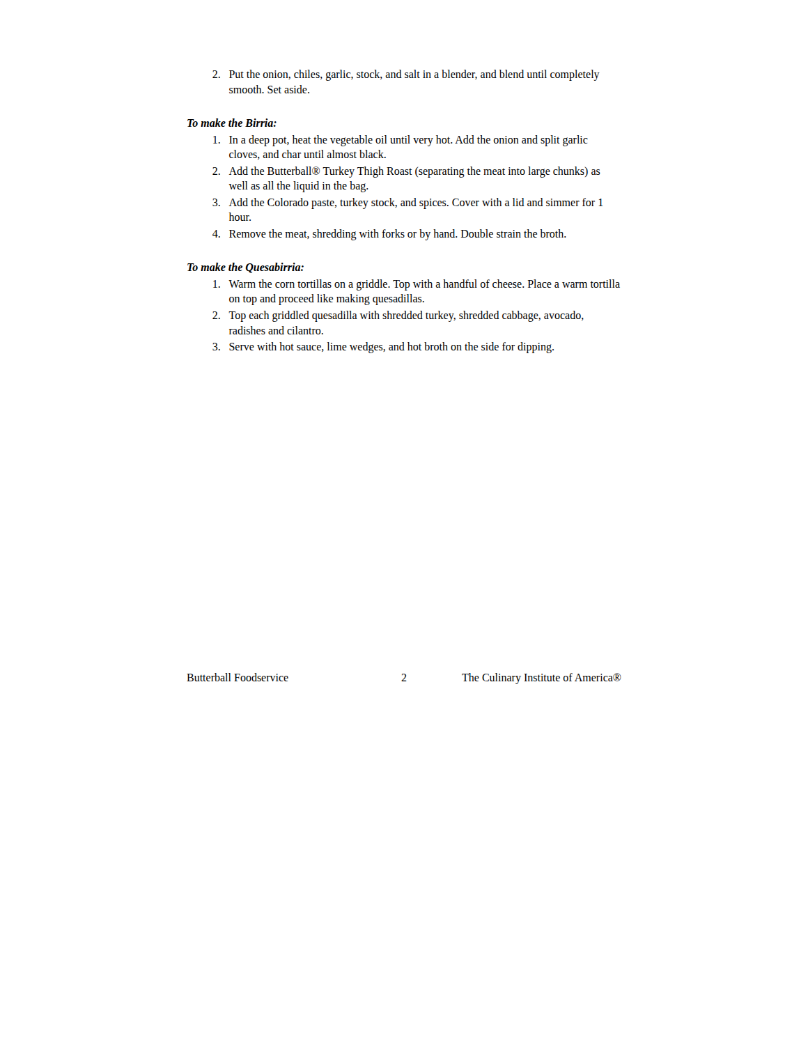Put the onion, chiles, garlic, stock, and salt in a blender, and blend until completely smooth. Set aside.
To make the Birria:
In a deep pot, heat the vegetable oil until very hot. Add the onion and split garlic cloves, and char until almost black.
Add the Butterball® Turkey Thigh Roast (separating the meat into large chunks) as well as all the liquid in the bag.
Add the Colorado paste, turkey stock, and spices. Cover with a lid and simmer for 1 hour.
Remove the meat, shredding with forks or by hand. Double strain the broth.
To make the Quesabirria:
Warm the corn tortillas on a griddle. Top with a handful of cheese. Place a warm tortilla on top and proceed like making quesadillas.
Top each griddled quesadilla with shredded turkey, shredded cabbage, avocado, radishes and cilantro.
Serve with hot sauce, lime wedges, and hot broth on the side for dipping.
Butterball Foodservice
2
The Culinary Institute of America®